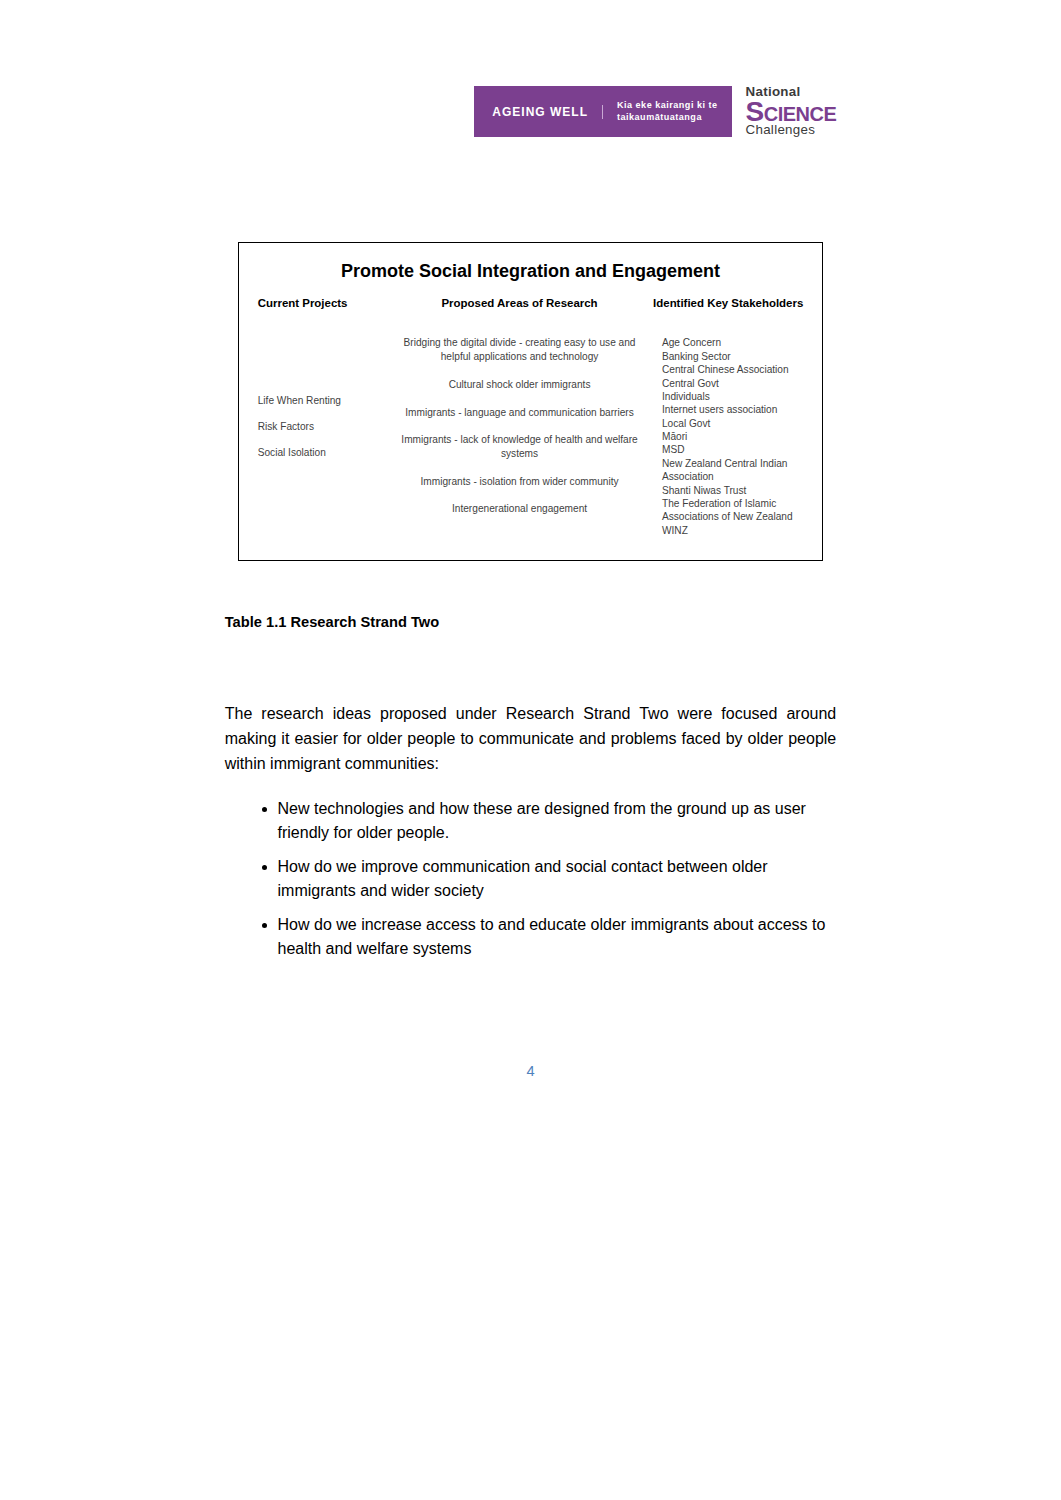Ageing Well Kia eke kairangi ki te
taikaumātuatanga
National Science Challenges
Promote Social Integration and Engagement
| Current Projects | Proposed Areas of Research | Identified Key Stakeholders |
| --- | --- | --- |
| Life When Renting Risk Factors Social Isolation | Bridging the digital divide - creating easy to use and helpful applications and technology Cultural shock older immigrants Immigrants - language and communication barriers Immigrants - lack of knowledge of health and welfare systems Immigrants - isolation from wider community Intergenerational engagement | Age Concern Banking Sector Central Chinese Association Central Govt Individuals Internet users association Local Govt Māori MSD New Zealand Central Indian Association Shanti Niwas Trust The Federation of Islamic Associations of New Zealand WINZ |
Table 1.1 Research Strand Two
The research ideas proposed under Research Strand Two were focused around making it easier for older people to communicate and problems faced by older people within immigrant communities:
New technologies and how these are designed from the ground up as user friendly for older people.
How do we improve communication and social contact between older immigrants and wider society
How do we increase access to and educate older immigrants about access to health and welfare systems
4